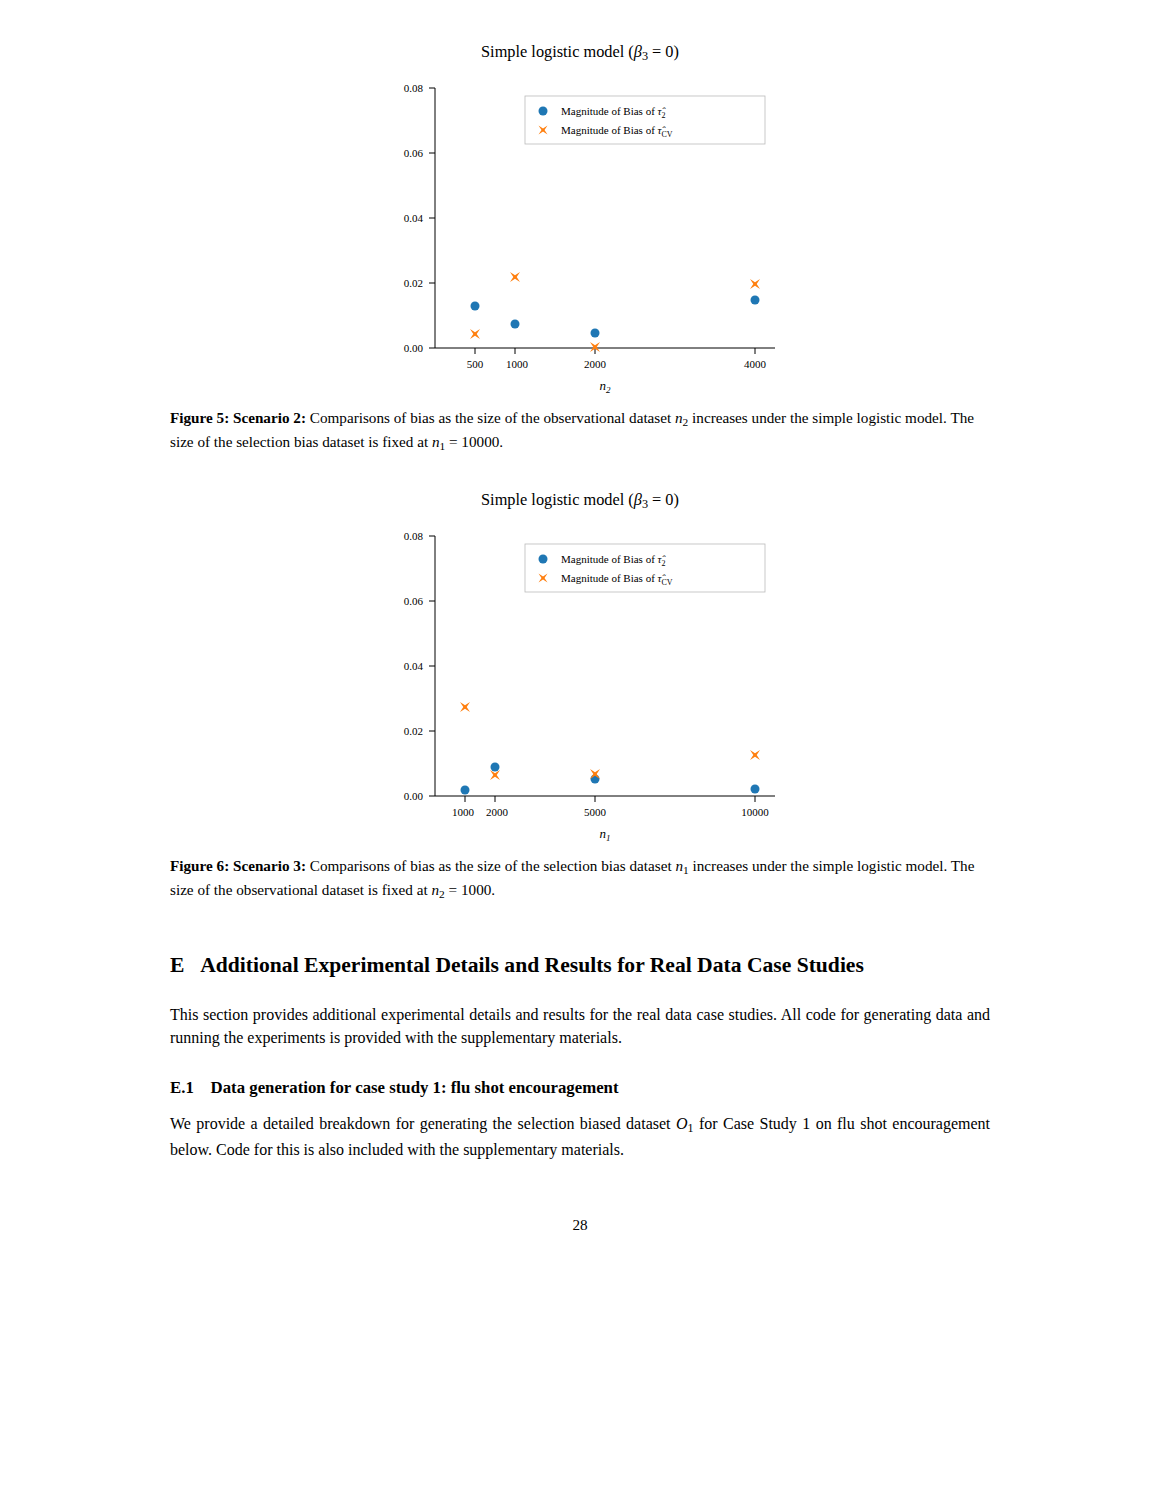Simple logistic model (β 3 = 0)
0.08 0.06 0.04 0.02 0.00 500 1000 2000 4000 n2 Magnitude of Bias of τ̂2 Magnitude of Bias of τ̂CV
Figure 5: Scenario 2: Comparisons of bias as the size of the observational dataset n 2 increases under the simple logistic model. The size of the selection bias dataset is fixed at n 1 = 10000.
Simple logistic model (β 3 = 0)
0.08 0.06 0.04 0.02 0.00 1000 2000 5000 10000 n1 Magnitude of Bias of τ̂2 Magnitude of Bias of τ̂CV
Figure 6: Scenario 3: Comparisons of bias as the size of the selection bias dataset n 1 increases under the simple logistic model. The size of the observational dataset is fixed at n 2 = 1000.
EAdditional Experimental Details and Results for Real Data Case Studies
This section provides additional experimental details and results for the real data case studies. All code for generating data and running the experiments is provided with the supplementary materials.
E.1 Data generation for case study 1: flu shot encouragement
We provide a detailed breakdown for generating the selection biased dataset O 1 for Case Study 1 on flu shot encouragement below. Code for this is also included with the supplementary materials.
28